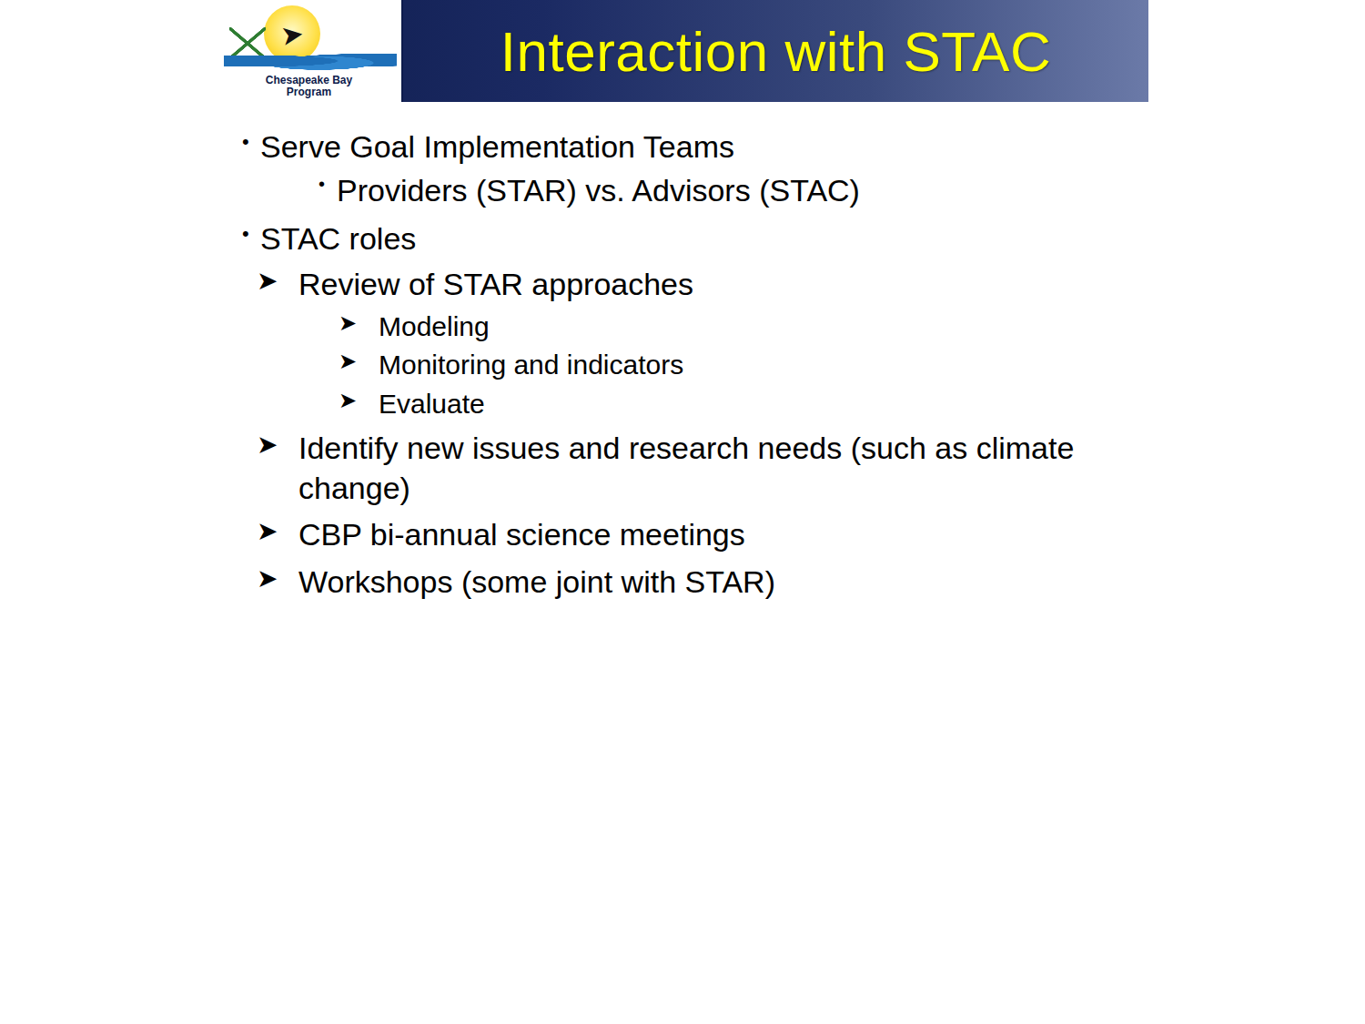➤
Chesapeake Bay
Program
Interaction with STAC
Serve Goal Implementation Teams
Providers (STAR) vs. Advisors (STAC)
STAC roles
Review of STAR approaches
Modeling
Monitoring and indicators
Evaluate
Identify new issues and research needs (such as climate change)
CBP bi-annual science meetings
Workshops (some joint with STAR)